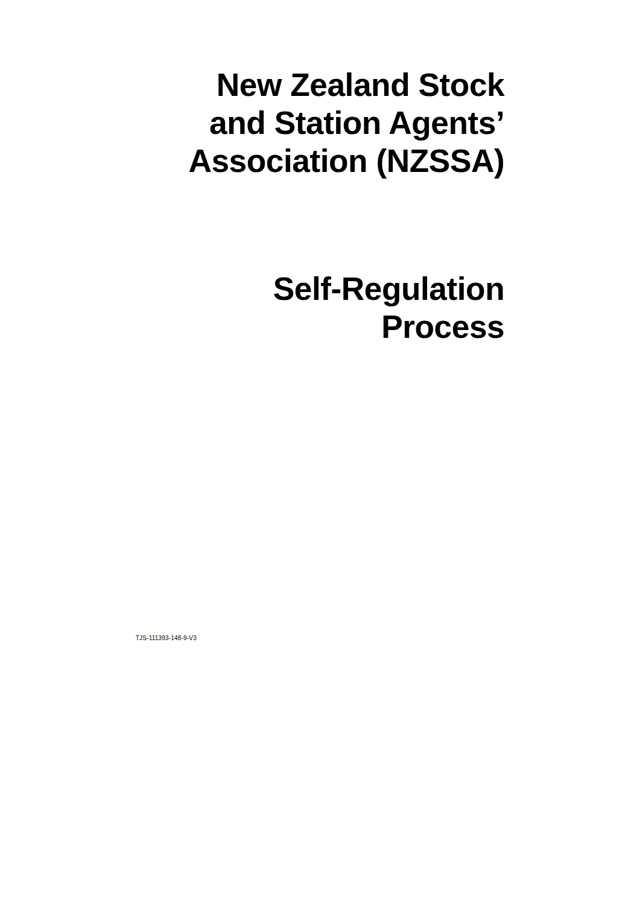New Zealand Stock
and Station Agents’
Association (NZSSA)
Self-Regulation
Process
TJS-111393-148-9-V3